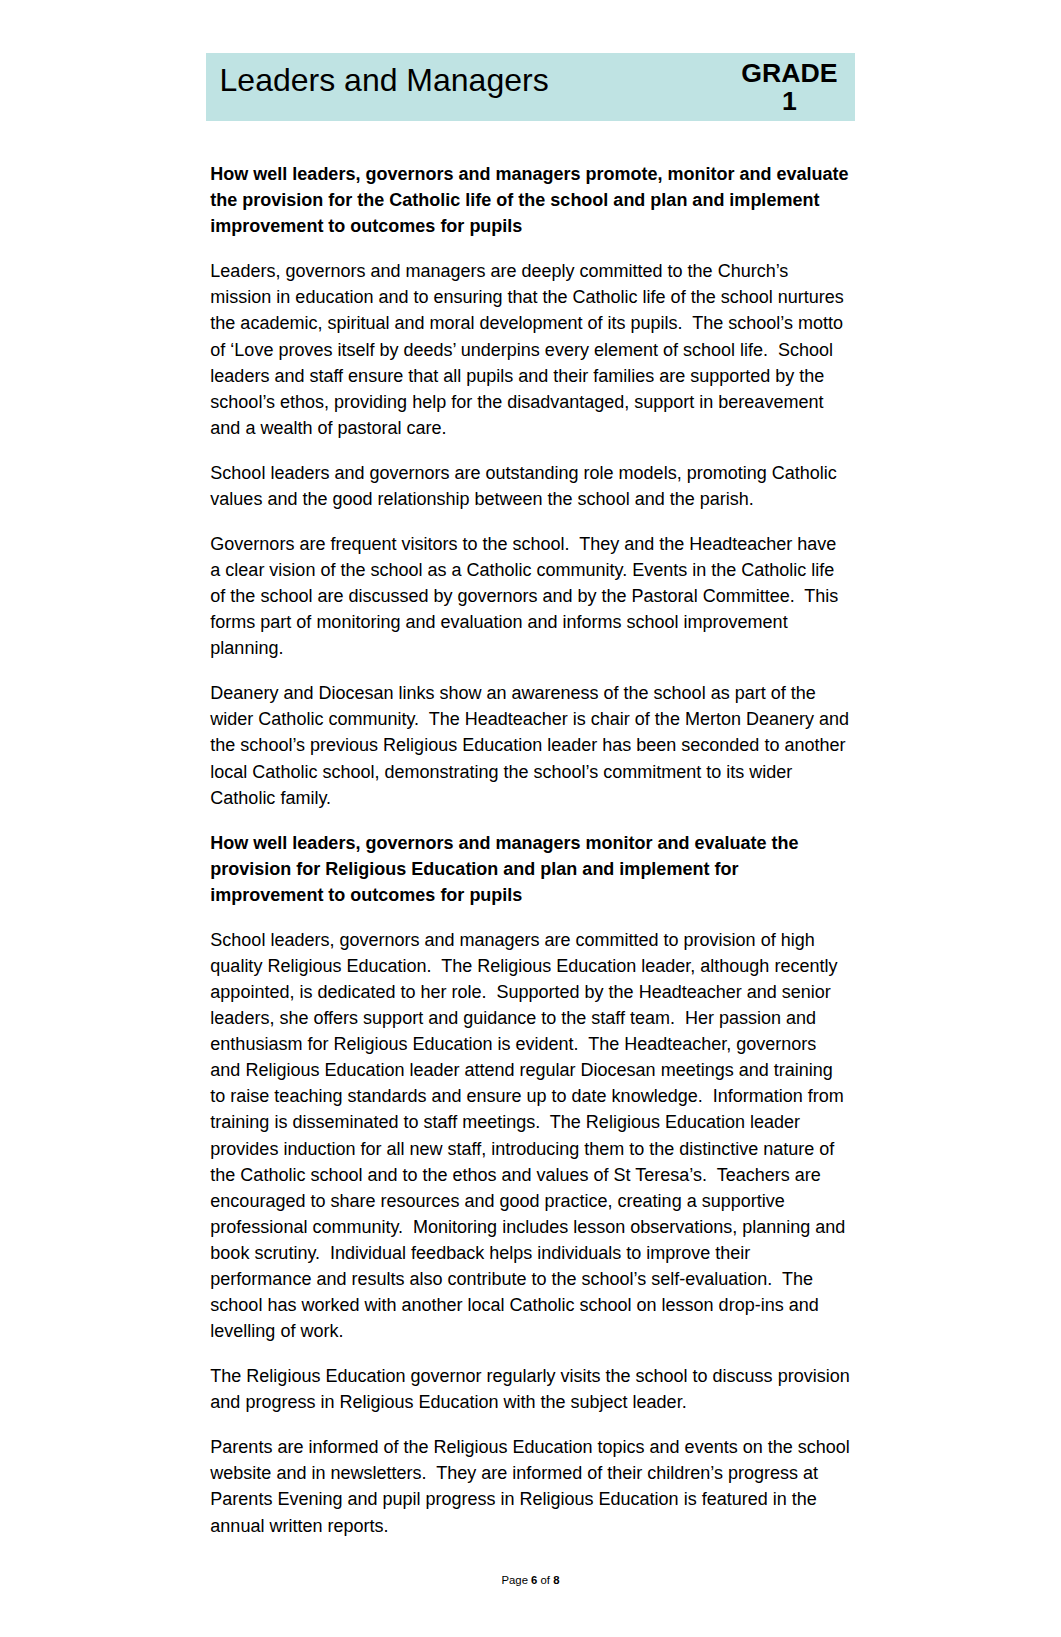Leaders and Managers
GRADE
1
How well leaders, governors and managers promote, monitor and evaluate the provision for the Catholic life of the school and plan and implement improvement to outcomes for pupils
Leaders, governors and managers are deeply committed to the Church’s mission in education and to ensuring that the Catholic life of the school nurtures the academic, spiritual and moral development of its pupils. The school’s motto of ‘Love proves itself by deeds’ underpins every element of school life. School leaders and staff ensure that all pupils and their families are supported by the school’s ethos, providing help for the disadvantaged, support in bereavement and a wealth of pastoral care.
School leaders and governors are outstanding role models, promoting Catholic values and the good relationship between the school and the parish.
Governors are frequent visitors to the school. They and the Headteacher have a clear vision of the school as a Catholic community. Events in the Catholic life of the school are discussed by governors and by the Pastoral Committee. This forms part of monitoring and evaluation and informs school improvement planning.
Deanery and Diocesan links show an awareness of the school as part of the wider Catholic community. The Headteacher is chair of the Merton Deanery and the school’s previous Religious Education leader has been seconded to another local Catholic school, demonstrating the school’s commitment to its wider Catholic family.
How well leaders, governors and managers monitor and evaluate the provision for Religious Education and plan and implement for improvement to outcomes for pupils
School leaders, governors and managers are committed to provision of high quality Religious Education. The Religious Education leader, although recently appointed, is dedicated to her role. Supported by the Headteacher and senior leaders, she offers support and guidance to the staff team. Her passion and enthusiasm for Religious Education is evident. The Headteacher, governors and Religious Education leader attend regular Diocesan meetings and training to raise teaching standards and ensure up to date knowledge. Information from training is disseminated to staff meetings. The Religious Education leader provides induction for all new staff, introducing them to the distinctive nature of the Catholic school and to the ethos and values of St Teresa’s. Teachers are encouraged to share resources and good practice, creating a supportive professional community. Monitoring includes lesson observations, planning and book scrutiny. Individual feedback helps individuals to improve their performance and results also contribute to the school’s self-evaluation. The school has worked with another local Catholic school on lesson drop-ins and levelling of work.
The Religious Education governor regularly visits the school to discuss provision and progress in Religious Education with the subject leader.
Parents are informed of the Religious Education topics and events on the school website and in newsletters. They are informed of their children’s progress at Parents Evening and pupil progress in Religious Education is featured in the annual written reports.
Page 6 of 8